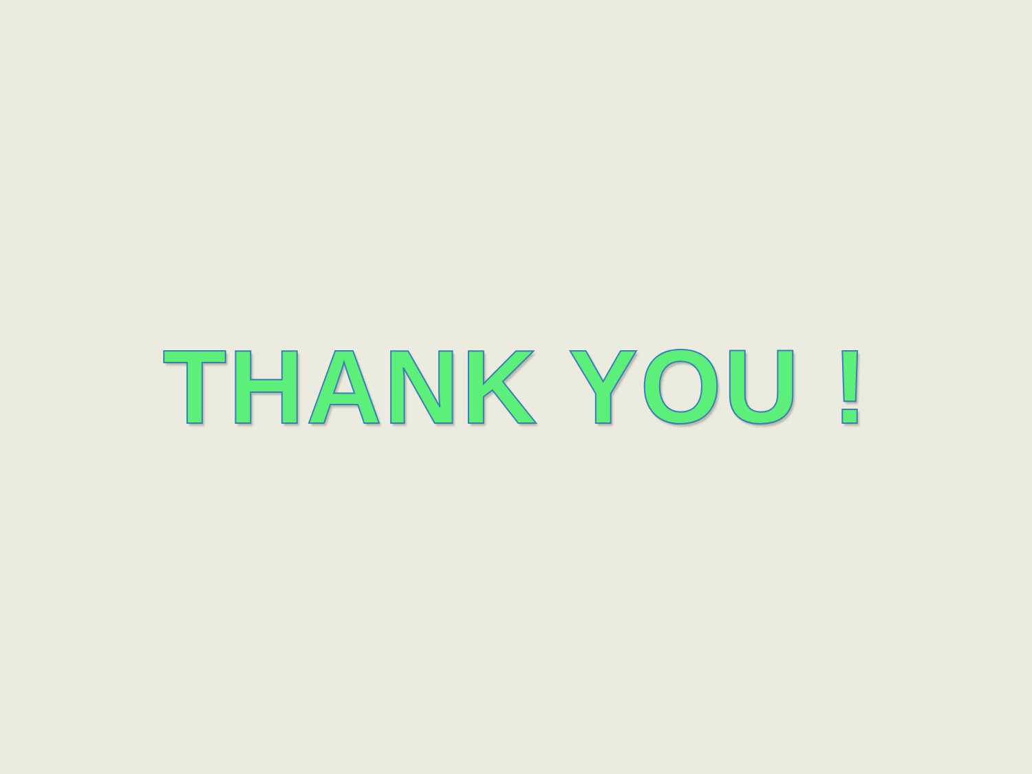THANK YOU !